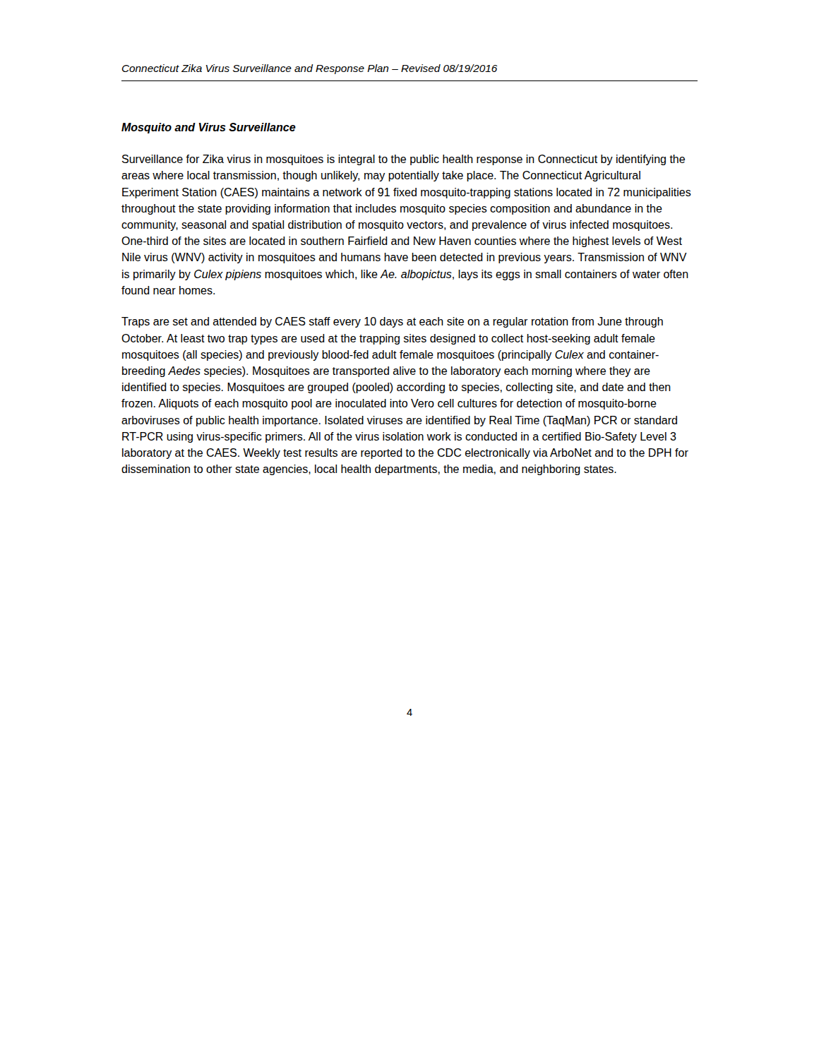Connecticut Zika Virus Surveillance and Response Plan – Revised 08/19/2016
Mosquito and Virus Surveillance
Surveillance for Zika virus in mosquitoes is integral to the public health response in Connecticut by identifying the areas where local transmission, though unlikely, may potentially take place. The Connecticut Agricultural Experiment Station (CAES) maintains a network of 91 fixed mosquito-trapping stations located in 72 municipalities throughout the state providing information that includes mosquito species composition and abundance in the community, seasonal and spatial distribution of mosquito vectors, and prevalence of virus infected mosquitoes. One-third of the sites are located in southern Fairfield and New Haven counties where the highest levels of West Nile virus (WNV) activity in mosquitoes and humans have been detected in previous years. Transmission of WNV is primarily by Culex pipiens mosquitoes which, like Ae. albopictus, lays its eggs in small containers of water often found near homes.
Traps are set and attended by CAES staff every 10 days at each site on a regular rotation from June through October. At least two trap types are used at the trapping sites designed to collect host-seeking adult female mosquitoes (all species) and previously blood-fed adult female mosquitoes (principally Culex and container-breeding Aedes species). Mosquitoes are transported alive to the laboratory each morning where they are identified to species. Mosquitoes are grouped (pooled) according to species, collecting site, and date and then frozen. Aliquots of each mosquito pool are inoculated into Vero cell cultures for detection of mosquito-borne arboviruses of public health importance. Isolated viruses are identified by Real Time (TaqMan) PCR or standard RT-PCR using virus-specific primers. All of the virus isolation work is conducted in a certified Bio-Safety Level 3 laboratory at the CAES. Weekly test results are reported to the CDC electronically via ArboNet and to the DPH for dissemination to other state agencies, local health departments, the media, and neighboring states.
4